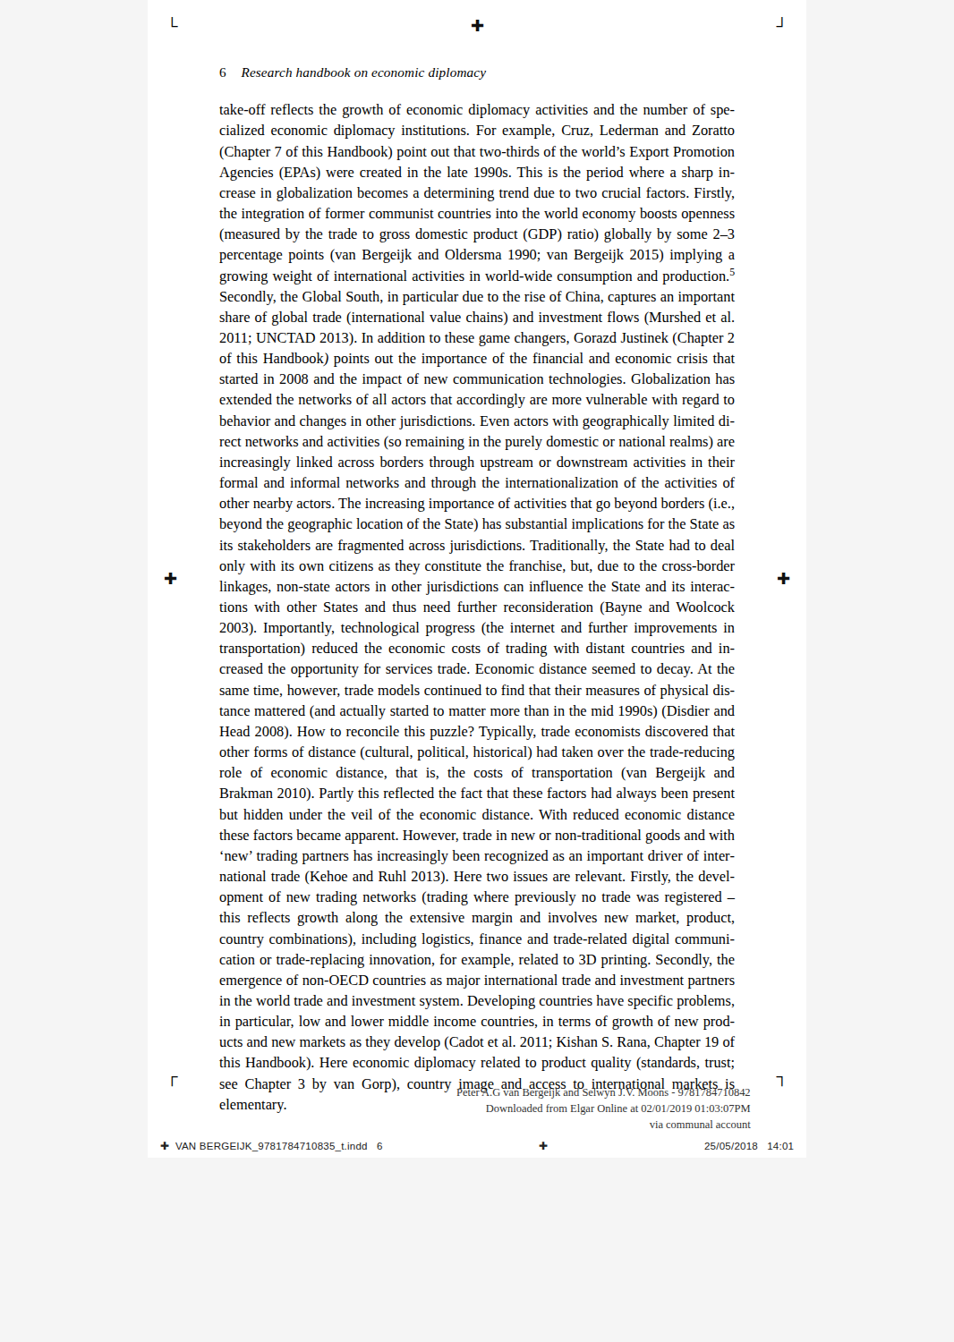└ ┘ ┌ ┐ ✚ ✚ ✚
6 Research handbook on economic diplomacy
take-off reflects the growth of economic diplomacy activities and the number of specialized economic diplomacy institutions. For example, Cruz, Lederman and Zoratto (Chapter 7 of this Handbook) point out that two-thirds of the world’s Export Promotion Agencies (EPAs) were created in the late 1990s. This is the period where a sharp increase in globalization becomes a determining trend due to two crucial factors. Firstly, the integration of former communist countries into the world economy boosts openness (measured by the trade to gross domestic product (GDP) ratio) globally by some 2–3 percentage points (van Bergeijk and Oldersma 1990; van Bergeijk 2015) implying a growing weight of international activities in world-wide consumption and production.5 Secondly, the Global South, in particular due to the rise of China, captures an important share of global trade (international value chains) and investment flows (Murshed et al. 2011; UNCTAD 2013). In addition to these game changers, Gorazd Justinek (Chapter 2 of this Handbook) points out the importance of the financial and economic crisis that started in 2008 and the impact of new communication technologies. Globalization has extended the networks of all actors that accordingly are more vulnerable with regard to behavior and changes in other jurisdictions. Even actors with geographically limited direct networks and activities (so remaining in the purely domestic or national realms) are increasingly linked across borders through upstream or downstream activities in their formal and informal networks and through the internationalization of the activities of other nearby actors. The increasing importance of activities that go beyond borders (i.e., beyond the geographic location of the State) has substantial implications for the State as its stakeholders are fragmented across jurisdictions. Traditionally, the State had to deal only with its own citizens as they constitute the franchise, but, due to the cross-border linkages, non-state actors in other jurisdictions can influence the State and its interactions with other States and thus need further reconsideration (Bayne and Woolcock 2003). Importantly, technological progress (the internet and further improvements in transportation) reduced the economic costs of trading with distant countries and increased the opportunity for services trade. Economic distance seemed to decay. At the same time, however, trade models continued to find that their measures of physical distance mattered (and actually started to matter more than in the mid 1990s) (Disdier and Head 2008). How to reconcile this puzzle? Typically, trade economists discovered that other forms of distance (cultural, political, historical) had taken over the trade-reducing role of economic distance, that is, the costs of transportation (van Bergeijk and Brakman 2010). Partly this reflected the fact that these factors had always been present but hidden under the veil of the economic distance. With reduced economic distance these factors became apparent. However, trade in new or non-traditional goods and with ‘new’ trading partners has increasingly been recognized as an important driver of international trade (Kehoe and Ruhl 2013). Here two issues are relevant. Firstly, the development of new trading networks (trading where previously no trade was registered – this reflects growth along the extensive margin and involves new market, product, country combinations), including logistics, finance and trade-related digital communication or trade-replacing innovation, for example, related to 3D printing. Secondly, the emergence of non-OECD countries as major international trade and investment partners in the world trade and investment system. Developing countries have specific problems, in particular, low and lower middle income countries, in terms of growth of new products and new markets as they develop (Cadot et al. 2011; Kishan S. Rana, Chapter 19 of this Handbook). Here economic diplomacy related to product quality (standards, trust; see Chapter 3 by van Gorp), country image and access to international markets is elementary.
Peter A.G van Bergeijk and Selwyn J.V. Moons - 9781784710842
Downloaded from Elgar Online at 02/01/2019 01:03:07PM
via communal account
✚ VAN BERGEIJK_9781784710835_t.indd 6 ✚ 25/05/2018 14:01